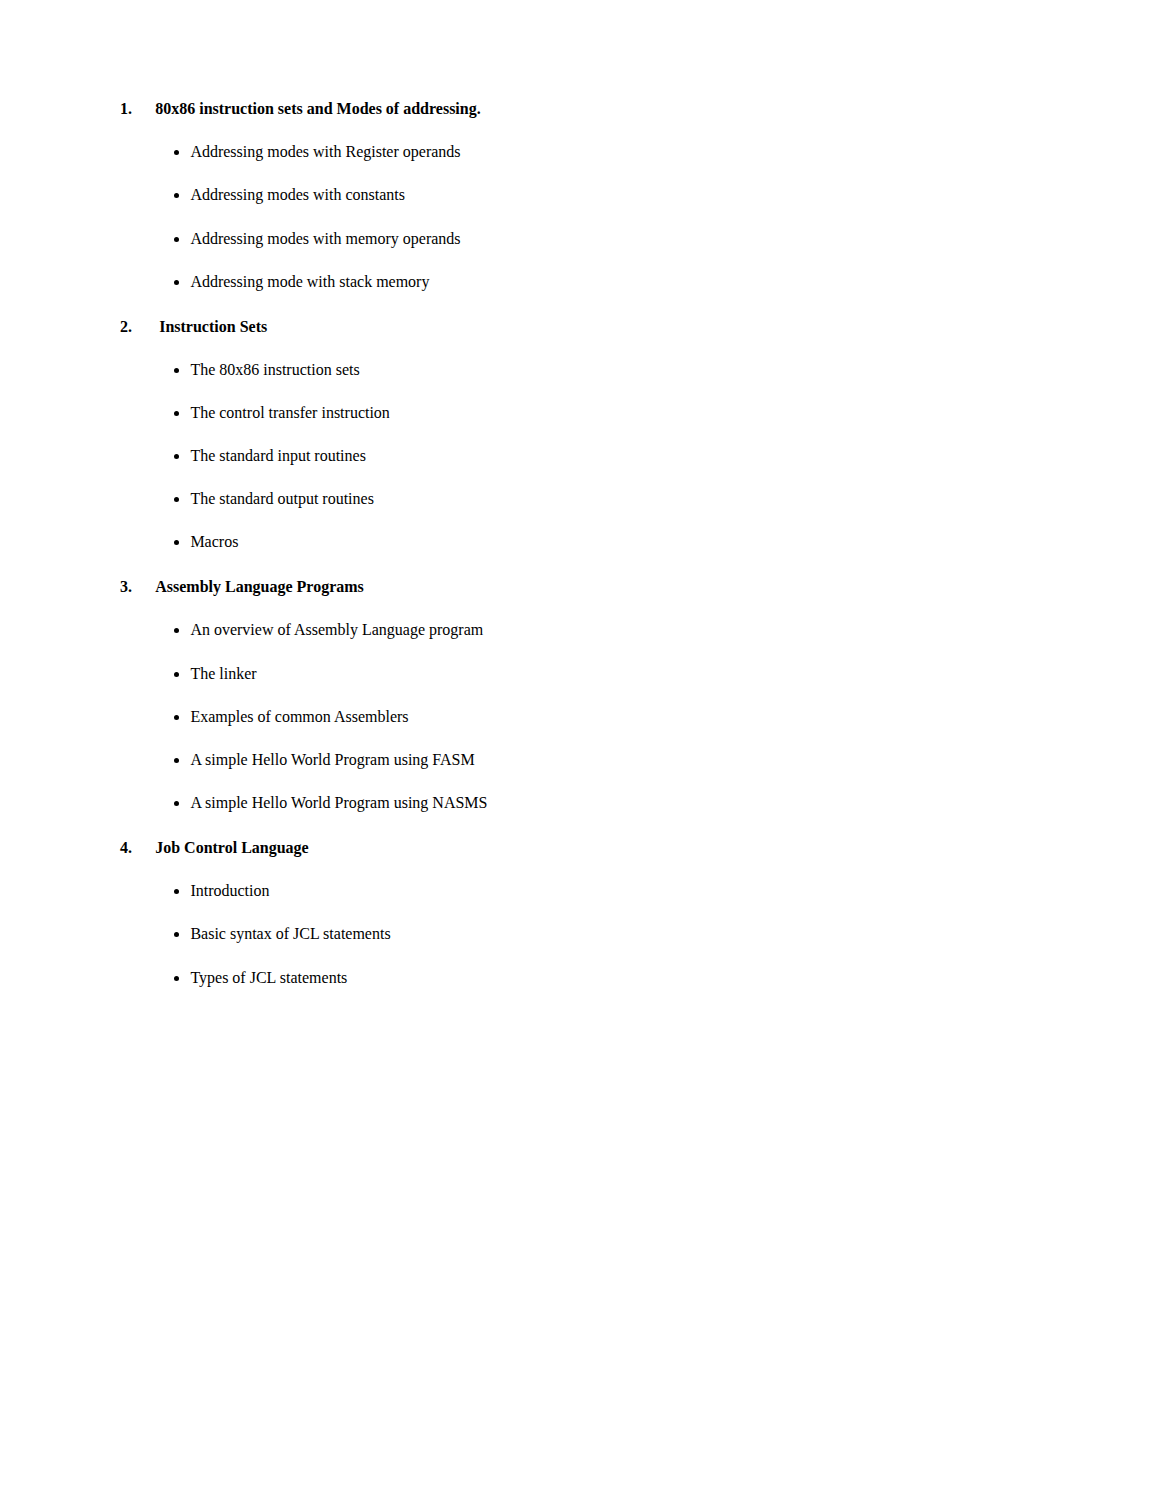80x86 instruction sets and Modes of addressing.
Addressing modes with Register operands
Addressing modes with constants
Addressing modes with memory operands
Addressing mode with stack memory
Instruction Sets
The 80x86 instruction sets
The control transfer instruction
The standard input routines
The standard output routines
Macros
Assembly Language Programs
An overview of Assembly Language program
The linker
Examples of common Assemblers
A simple Hello World Program using FASM
A simple Hello World Program using NASMS
Job Control Language
Introduction
Basic syntax of JCL statements
Types of JCL statements